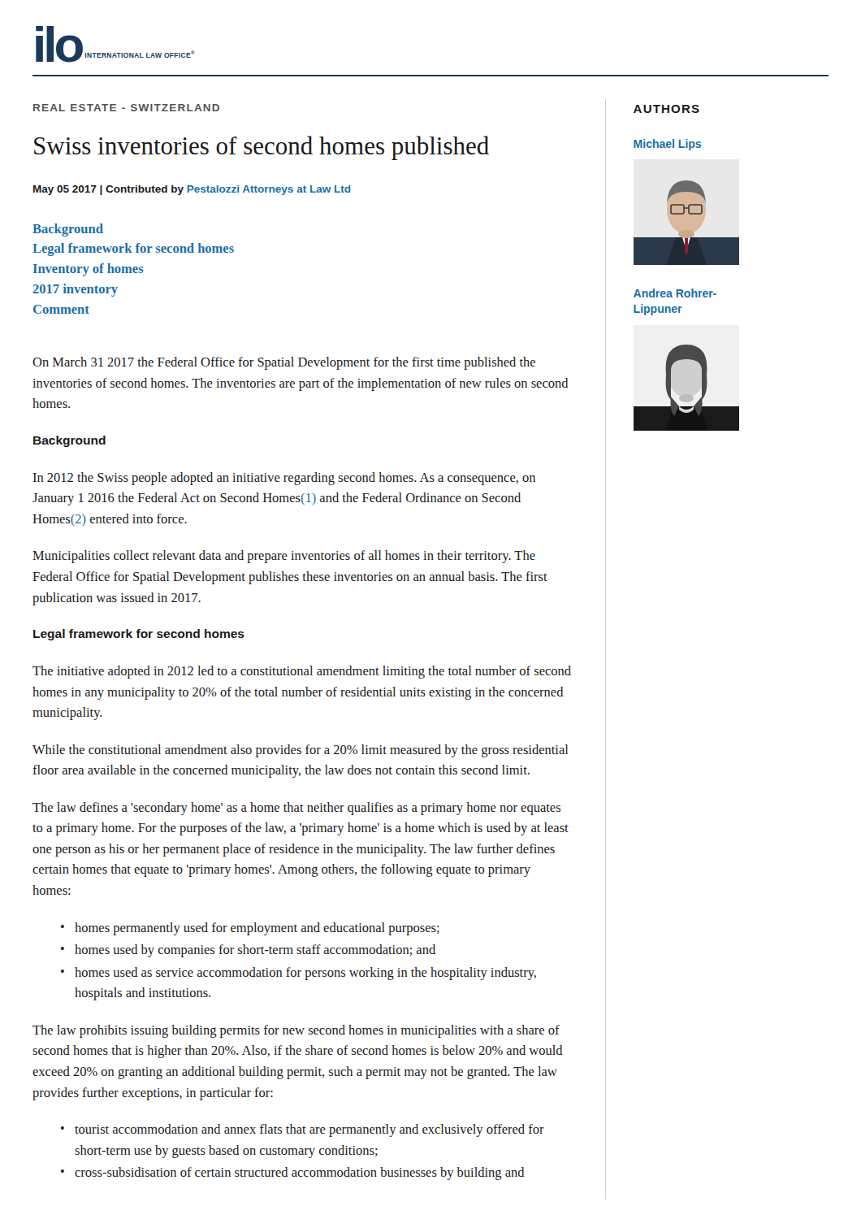ilo International Law Office®
Real Estate - Switzerland
Swiss inventories of second homes published
May 05 2017 | Contributed by Pestalozzi Attorneys at Law Ltd
Background Legal framework for second homes Inventory of homes 2017 inventory Comment
On March 31 2017 the Federal Office for Spatial Development for the first time published the inventories of second homes. The inventories are part of the implementation of new rules on second homes.
Background
In 2012 the Swiss people adopted an initiative regarding second homes. As a consequence, on January 1 2016 the Federal Act on Second Homes(1) and the Federal Ordinance on Second Homes(2) entered into force.
Municipalities collect relevant data and prepare inventories of all homes in their territory. The Federal Office for Spatial Development publishes these inventories on an annual basis. The first publication was issued in 2017.
Legal framework for second homes
The initiative adopted in 2012 led to a constitutional amendment limiting the total number of second homes in any municipality to 20% of the total number of residential units existing in the concerned municipality.
While the constitutional amendment also provides for a 20% limit measured by the gross residential floor area available in the concerned municipality, the law does not contain this second limit.
The law defines a 'secondary home' as a home that neither qualifies as a primary home nor equates to a primary home. For the purposes of the law, a 'primary home' is a home which is used by at least one person as his or her permanent place of residence in the municipality. The law further defines certain homes that equate to 'primary homes'. Among others, the following equate to primary homes:
homes permanently used for employment and educational purposes;
homes used by companies for short-term staff accommodation; and
homes used as service accommodation for persons working in the hospitality industry, hospitals and institutions.
The law prohibits issuing building permits for new second homes in municipalities with a share of second homes that is higher than 20%. Also, if the share of second homes is below 20% and would exceed 20% on granting an additional building permit, such a permit may not be granted. The law provides further exceptions, in particular for:
tourist accommodation and annex flats that are permanently and exclusively offered for short-term use by guests based on customary conditions;
cross-subsidisation of certain structured accommodation businesses by building and
Authors
Michael Lips
Andrea Rohrer-Lippuner